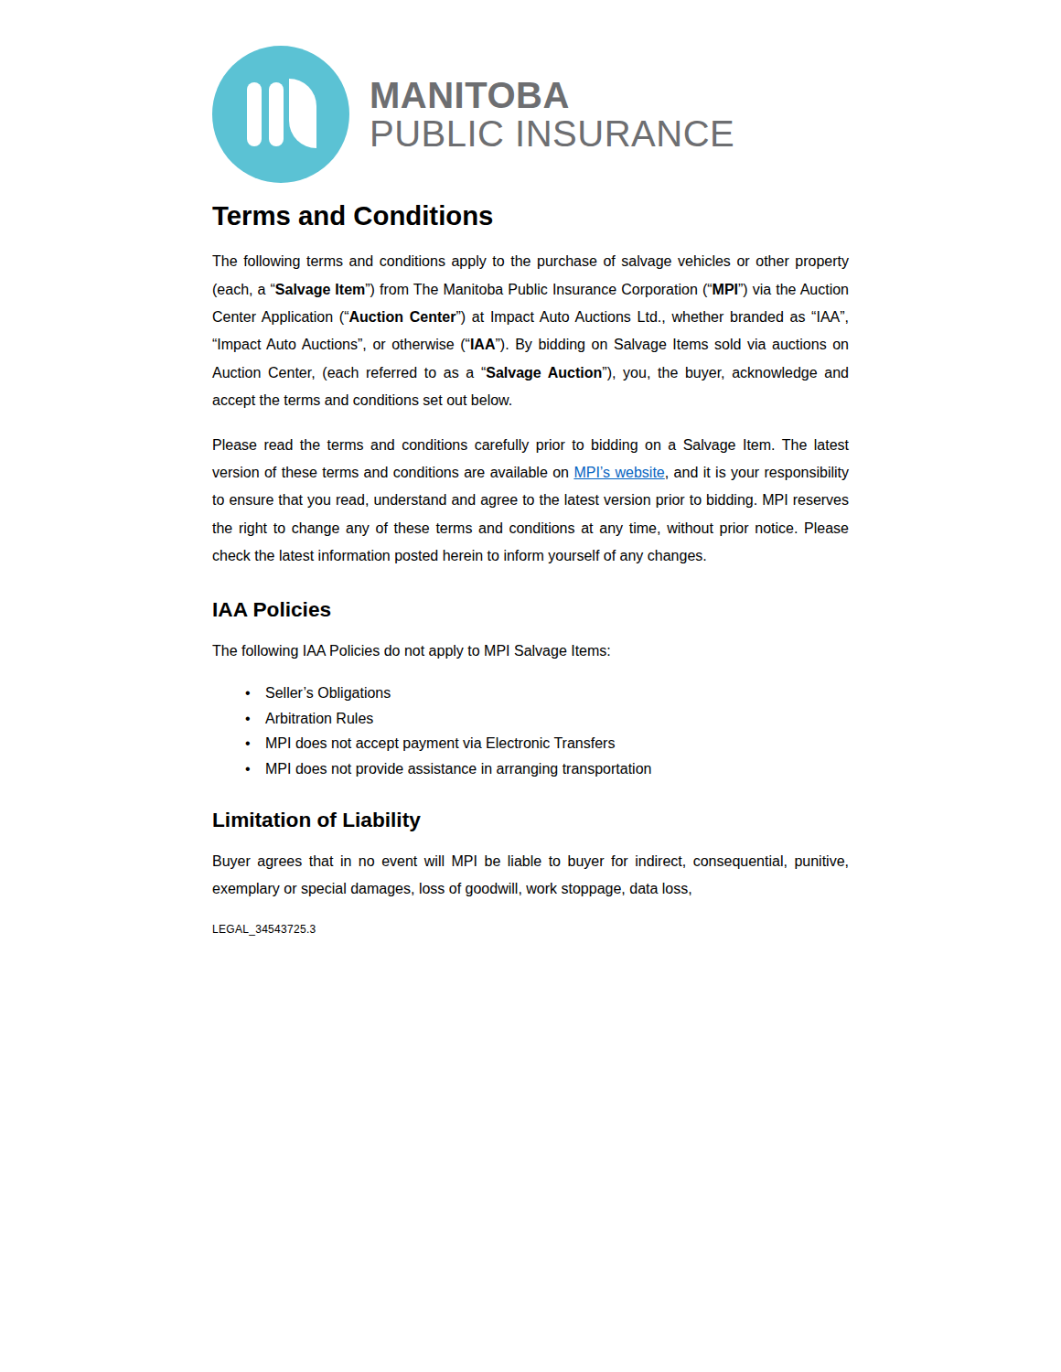MANITOBA PUBLIC INSURANCE
Terms and Conditions
The following terms and conditions apply to the purchase of salvage vehicles or other property (each, a “Salvage Item”) from The Manitoba Public Insurance Corporation (“MPI”) via the Auction Center Application (“Auction Center”) at Impact Auto Auctions Ltd., whether branded as “IAA”, “Impact Auto Auctions”, or otherwise (“IAA”). By bidding on Salvage Items sold via auctions on Auction Center, (each referred to as a “Salvage Auction”), you, the buyer, acknowledge and accept the terms and conditions set out below.
Please read the terms and conditions carefully prior to bidding on a Salvage Item. The latest version of these terms and conditions are available on MPI’s website, and it is your responsibility to ensure that you read, understand and agree to the latest version prior to bidding. MPI reserves the right to change any of these terms and conditions at any time, without prior notice. Please check the latest information posted herein to inform yourself of any changes.
IAA Policies
The following IAA Policies do not apply to MPI Salvage Items:
Seller’s Obligations
Arbitration Rules
MPI does not accept payment via Electronic Transfers
MPI does not provide assistance in arranging transportation
Limitation of Liability
Buyer agrees that in no event will MPI be liable to buyer for indirect, consequential, punitive, exemplary or special damages, loss of goodwill, work stoppage, data loss,
LEGAL_34543725.3